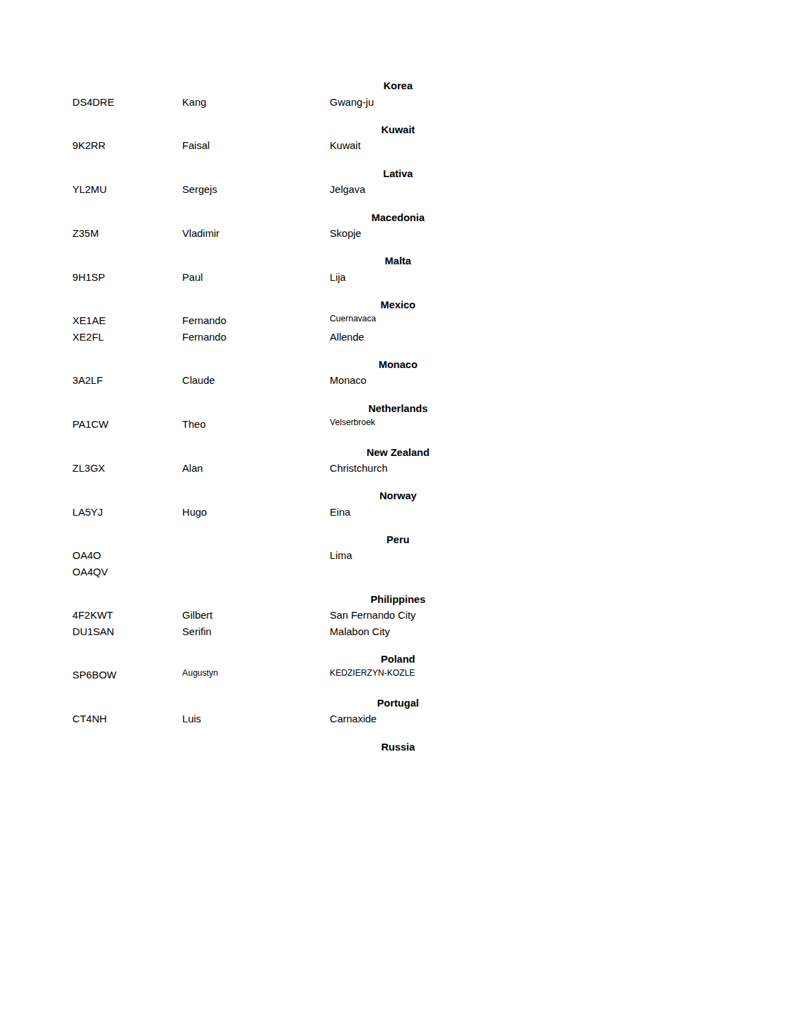Korea
| DS4DRE | Kang | Gwang-ju |
Kuwait
| 9K2RR | Faisal | Kuwait |
Lativa
| YL2MU | Sergejs | Jelgava |
Macedonia
| Z35M | Vladimir | Skopje |
Malta
| 9H1SP | Paul | Lija |
Mexico
| XE1AE | Fernando | Cuernavaca |
| XE2FL | Fernando | Allende |
Monaco
| 3A2LF | Claude | Monaco |
Netherlands
| PA1CW | Theo | Velserbroek |
New Zealand
| ZL3GX | Alan | Christchurch |
Norway
| LA5YJ | Hugo | Eina |
Peru
| OA4O | | Lima |
| OA4QV | | |
Philippines
| 4F2KWT | Gilbert | San Fernando City |
| DU1SAN | Serifin | Malabon City |
Poland
| SP6BOW | Augustyn | KEDZIERZYN-KOZLE |
Portugal
| CT4NH | Luis | Carnaxide |
Russia